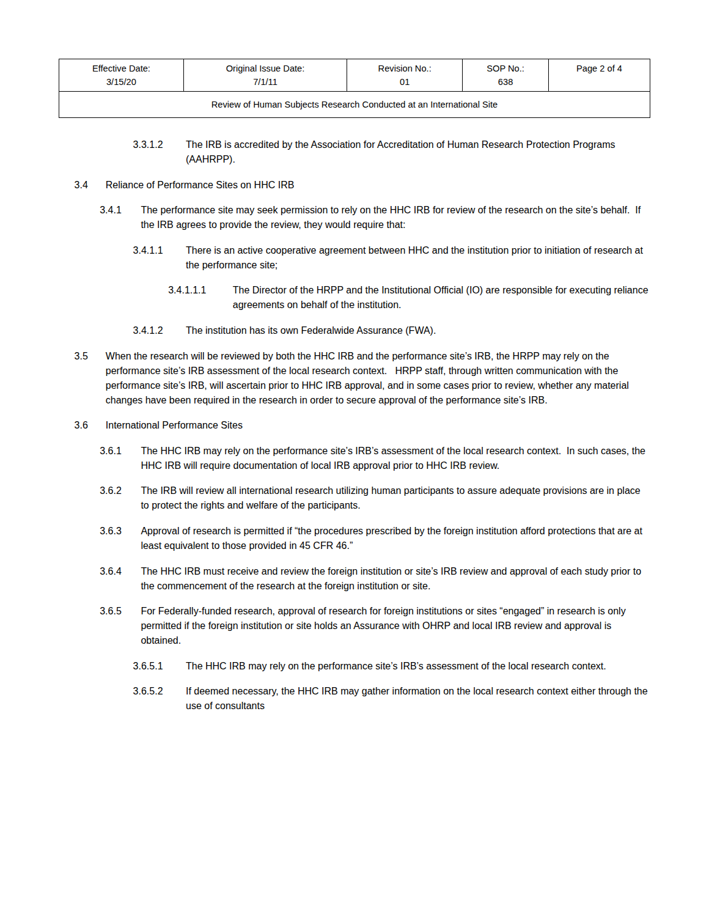| Effective Date: 3/15/20 | Original Issue Date: 7/1/11 | Revision No.: 01 | SOP No.: 638 | Page 2 of 4 |
| Review of Human Subjects Research Conducted at an International Site |
3.3.1.2
The IRB is accredited by the Association for Accreditation of Human Research Protection Programs (AAHRPP).
3.4
Reliance of Performance Sites on HHC IRB
3.4.1
The performance site may seek permission to rely on the HHC IRB for review of the research on the site’s behalf. If the IRB agrees to provide the review, they would require that:
3.4.1.1
There is an active cooperative agreement between HHC and the institution prior to initiation of research at the performance site;
3.4.1.1.1
The Director of the HRPP and the Institutional Official (IO) are responsible for executing reliance agreements on behalf of the institution.
3.4.1.2
The institution has its own Federalwide Assurance (FWA).
3.5
When the research will be reviewed by both the HHC IRB and the performance site’s IRB, the HRPP may rely on the performance site’s IRB assessment of the local research context. HRPP staff, through written communication with the performance site’s IRB, will ascertain prior to HHC IRB approval, and in some cases prior to review, whether any material changes have been required in the research in order to secure approval of the performance site’s IRB.
3.6
International Performance Sites
3.6.1
The HHC IRB may rely on the performance site’s IRB’s assessment of the local research context. In such cases, the HHC IRB will require documentation of local IRB approval prior to HHC IRB review.
3.6.2
The IRB will review all international research utilizing human participants to assure adequate provisions are in place to protect the rights and welfare of the participants.
3.6.3
Approval of research is permitted if “the procedures prescribed by the foreign institution afford protections that are at least equivalent to those provided in 45 CFR 46.”
3.6.4
The HHC IRB must receive and review the foreign institution or site’s IRB review and approval of each study prior to the commencement of the research at the foreign institution or site.
3.6.5
For Federally-funded research, approval of research for foreign institutions or sites “engaged” in research is only permitted if the foreign institution or site holds an Assurance with OHRP and local IRB review and approval is obtained.
3.6.5.1
The HHC IRB may rely on the performance site’s IRB’s assessment of the local research context.
3.6.5.2
If deemed necessary, the HHC IRB may gather information on the local research context either through the use of consultants